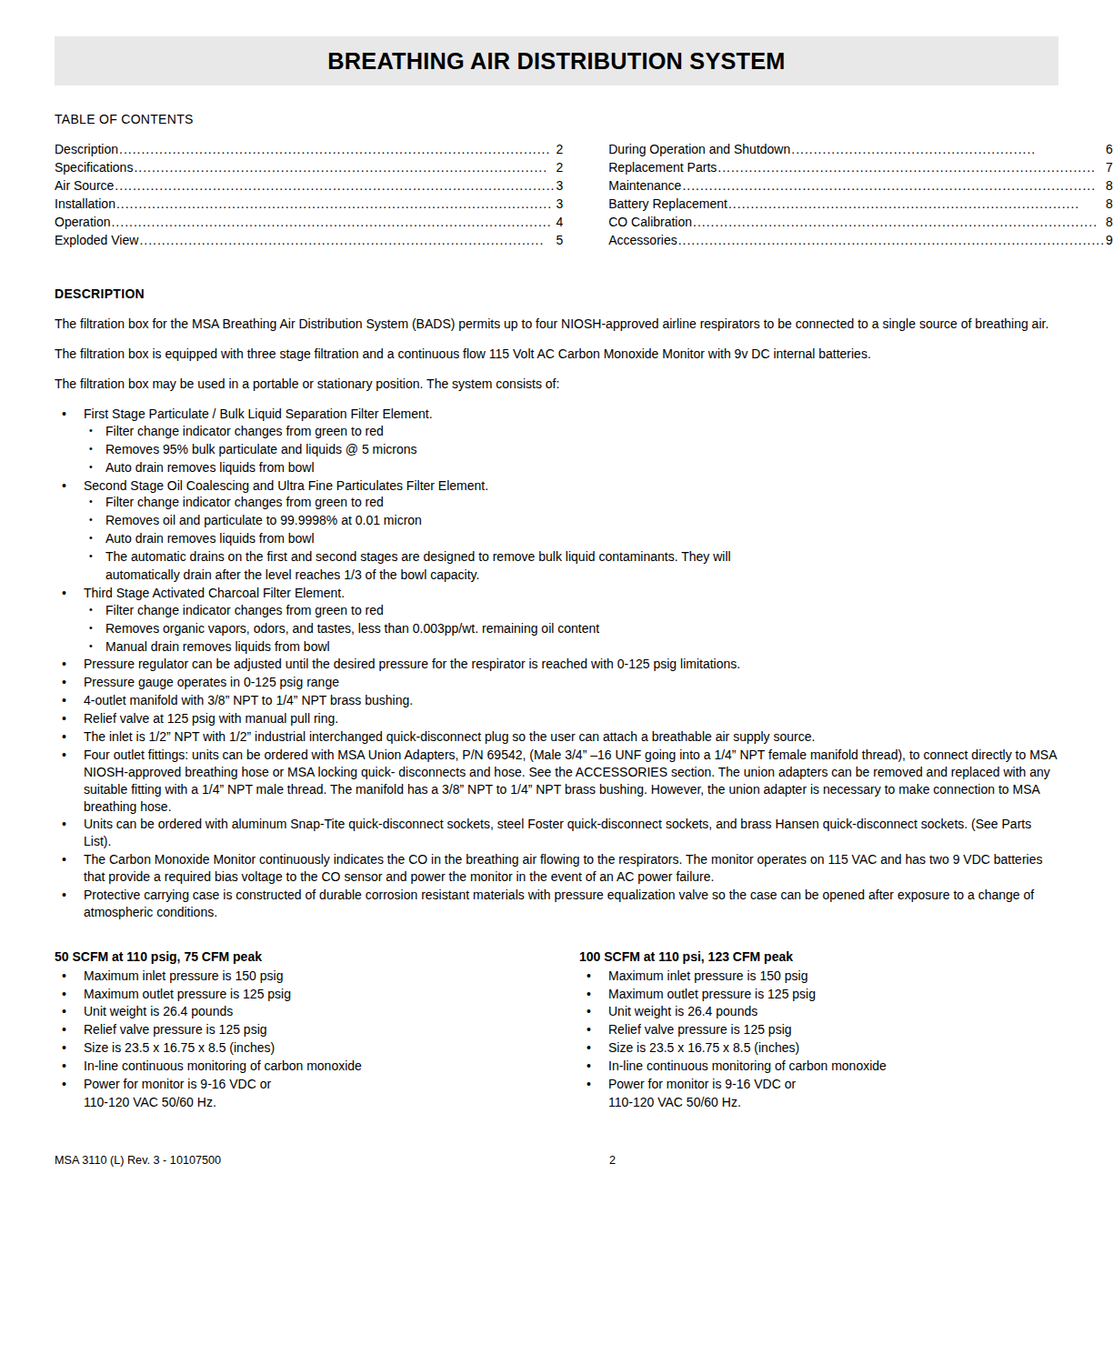BREATHING AIR DISTRIBUTION SYSTEM
TABLE OF CONTENTS
Description................................................................................................. 2
Specifications............................................................................................. 2
Air Source................................................................................................... 3
Installation.................................................................................................. 3
Operation................................................................................................... 4
Exploded View........................................................................................... 5
During Operation and Shutdown....................................................... 6
Replacement Parts..................................................................................... 7
Maintenance............................................................................................. 8
Battery Replacement............................................................................... 8
CO Calibration........................................................................................... 8
Accessories................................................................................................ 9
DESCRIPTION
The filtration box for the MSA Breathing Air Distribution System (BADS) permits up to four NIOSH-approved airline respirators to be connected to a single source of breathing air.
The filtration box is equipped with three stage filtration and a continuous flow 115 Volt AC Carbon Monoxide Monitor with 9v DC internal batteries.
The filtration box may be used in a portable or stationary position. The system consists of:
First Stage Particulate / Bulk Liquid Separation Filter Element.
Filter change indicator changes from green to red
Removes 95% bulk particulate and liquids @ 5 microns
Auto drain removes liquids from bowl
Second Stage Oil Coalescing and Ultra Fine Particulates Filter Element.
Filter change indicator changes from green to red
Removes oil and particulate to 99.9998% at 0.01 micron
Auto drain removes liquids from bowl
The automatic drains on the first and second stages are designed to remove bulk liquid contaminants. They will
automatically drain after the level reaches 1/3 of the bowl capacity.
Third Stage Activated Charcoal Filter Element.
Filter change indicator changes from green to red
Removes organic vapors, odors, and tastes, less than 0.003pp/wt. remaining oil content
Manual drain removes liquids from bowl
Pressure regulator can be adjusted until the desired pressure for the respirator is reached with 0-125 psig limitations.
Pressure gauge operates in 0-125 psig range
4-outlet manifold with 3/8” NPT to 1/4” NPT brass bushing.
Relief valve at 125 psig with manual pull ring.
The inlet is 1/2” NPT with 1/2” industrial interchanged quick-disconnect plug so the user can attach a breathable air supply source.
Four outlet fittings: units can be ordered with MSA Union Adapters, P/N 69542, (Male 3/4” –16 UNF going into a 1/4” NPT female manifold thread), to connect directly to MSA NIOSH-approved breathing hose or MSA locking quick- disconnects and hose. See the ACCESSORIES section. The union adapters can be removed and replaced with any suitable fitting with a 1/4” NPT male thread. The manifold has a 3/8” NPT to 1/4” NPT brass bushing. However, the union adapter is necessary to make connection to MSA breathing hose.
Units can be ordered with aluminum Snap-Tite quick-disconnect sockets, steel Foster quick-disconnect sockets, and brass Hansen quick-disconnect sockets. (See Parts List).
The Carbon Monoxide Monitor continuously indicates the CO in the breathing air flowing to the respirators. The monitor operates on 115 VAC and has two 9 VDC batteries that provide a required bias voltage to the CO sensor and power the monitor in the event of an AC power failure.
Protective carrying case is constructed of durable corrosion resistant materials with pressure equalization valve so the case can be opened after exposure to a change of atmospheric conditions.
50 SCFM at 110 psig, 75 CFM peak
Maximum inlet pressure is 150 psig
Maximum outlet pressure is 125 psig
Unit weight is 26.4 pounds
Relief valve pressure is 125 psig
Size is 23.5 x 16.75 x 8.5 (inches)
In-line continuous monitoring of carbon monoxide
Power for monitor is 9-16 VDC or
110-120 VAC 50/60 Hz.
100 SCFM at 110 psi, 123 CFM peak
Maximum inlet pressure is 150 psig
Maximum outlet pressure is 125 psig
Unit weight is 26.4 pounds
Relief valve pressure is 125 psig
Size is 23.5 x 16.75 x 8.5 (inches)
In-line continuous monitoring of carbon monoxide
Power for monitor is 9-16 VDC or
110-120 VAC 50/60 Hz.
MSA 3110 (L) Rev. 3 - 10107500
2